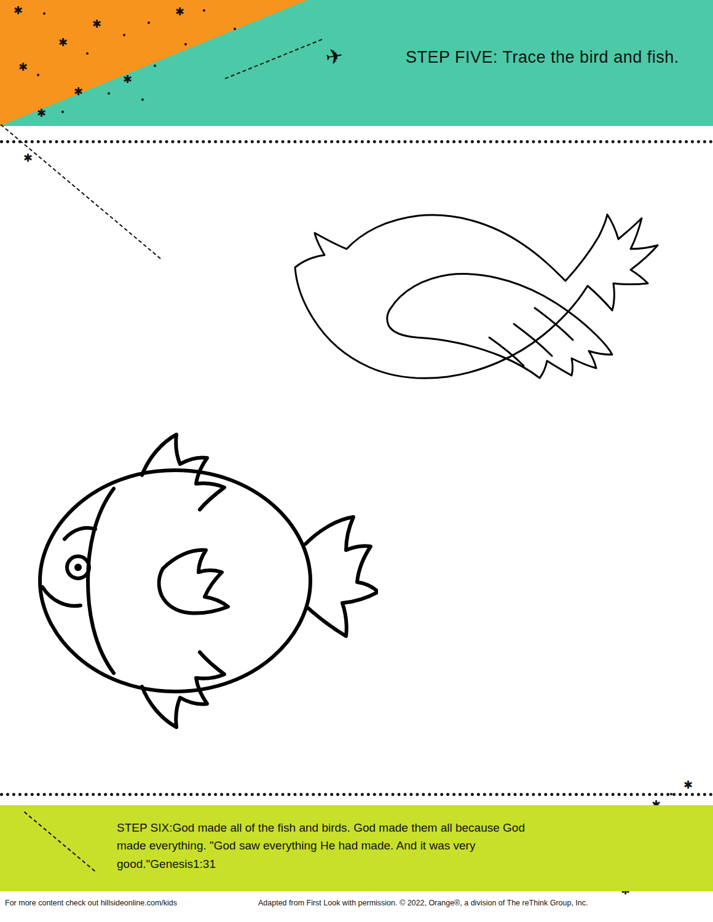✱ ✱ ✱ ✱ ✱ ✱ ✱ ✱
✈
STEP FIVE: Trace the bird and fish.
✱
✱ ✱ ✱ ✱ ✱ ✱
STEP SIX:God made all of the fish and birds. God made them all because God made everything. "God saw everything He had made. And it was very good."Genesis1:31
For more content check out hillsideonline.com/kids Adapted from First Look with permission. © 2022, Orange®, a division of The reThink Group, Inc.